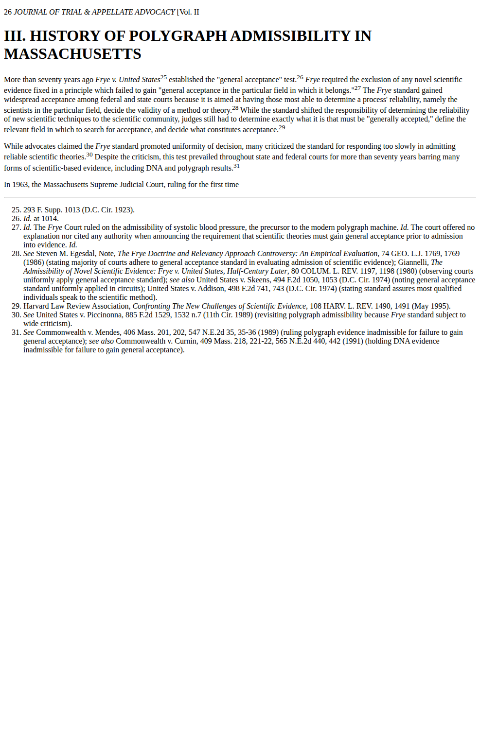26 JOURNAL OF TRIAL & APPELLATE ADVOCACY [Vol. II
III. HISTORY OF POLYGRAPH ADMISSIBILITY IN MASSACHUSETTS
More than seventy years ago Frye v. United States25 established the "general acceptance" test.26 Frye required the exclusion of any novel scientific evidence fixed in a principle which failed to gain "general acceptance in the particular field in which it belongs."27 The Frye standard gained widespread acceptance among federal and state courts because it is aimed at having those most able to determine a process' reliability, namely the scientists in the particular field, decide the validity of a method or theory.28 While the standard shifted the responsibility of determining the reliability of new scientific techniques to the scientific community, judges still had to determine exactly what it is that must be "generally accepted," define the relevant field in which to search for acceptance, and decide what constitutes acceptance.29
While advocates claimed the Frye standard promoted uniformity of decision, many criticized the standard for responding too slowly in admitting reliable scientific theories.30 Despite the criticism, this test prevailed throughout state and federal courts for more than seventy years barring many forms of scientific-based evidence, including DNA and polygraph results.31
In 1963, the Massachusetts Supreme Judicial Court, ruling for the first time
293 F. Supp. 1013 (D.C. Cir. 1923).
Id. at 1014.
Id. The Frye Court ruled on the admissibility of systolic blood pressure, the precursor to the modern polygraph machine. Id. The court offered no explanation nor cited any authority when announcing the requirement that scientific theories must gain general acceptance prior to admission into evidence. Id.
See Steven M. Egesdal, Note, The Frye Doctrine and Relevancy Approach Controversy: An Empirical Evaluation, 74 GEO. L.J. 1769, 1769 (1986) (stating majority of courts adhere to general acceptance standard in evaluating admission of scientific evidence); Giannelli, The Admissibility of Novel Scientific Evidence: Frye v. United States, Half-Century Later, 80 COLUM. L. REV. 1197, 1198 (1980) (observing courts uniformly apply general acceptance standard); see also United States v. Skeens, 494 F.2d 1050, 1053 (D.C. Cir. 1974) (noting general acceptance standard uniformly applied in circuits); United States v. Addison, 498 F.2d 741, 743 (D.C. Cir. 1974) (stating standard assures most qualified individuals speak to the scientific method).
Harvard Law Review Association, Confronting The New Challenges of Scientific Evidence, 108 HARV. L. REV. 1490, 1491 (May 1995).
See United States v. Piccinonna, 885 F.2d 1529, 1532 n.7 (11th Cir. 1989) (revisiting polygraph admissibility because Frye standard subject to wide criticism).
See Commonwealth v. Mendes, 406 Mass. 201, 202, 547 N.E.2d 35, 35-36 (1989) (ruling polygraph evidence inadmissible for failure to gain general acceptance); see also Commonwealth v. Curnin, 409 Mass. 218, 221-22, 565 N.E.2d 440, 442 (1991) (holding DNA evidence inadmissible for failure to gain general acceptance).